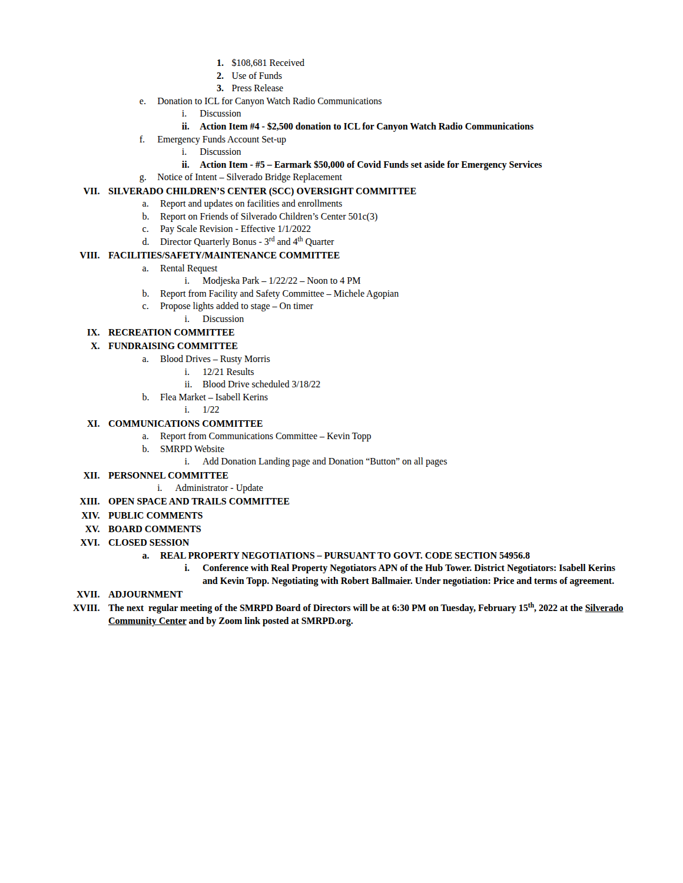1.$108,681 Received
2. Use of Funds
3. Press Release
e.
Donation to ICL for Canyon Watch Radio Communications
i. Discussion
ii. Action Item #4 - $2,500 donation to ICL for Canyon Watch Radio Communications
f.
Emergency Funds Account Set-up
i. Discussion
ii. Action Item - #5 – Earmark $50,000 of Covid Funds set aside for Emergency Services
g. Notice of Intent – Silverado Bridge Replacement
VII.
Silverado Children’s Center (SCC) Oversight Committee
a. Report and updates on facilities and enrollments
b. Report on Friends of Silverado Children’s Center 501c(3)
c. Pay Scale Revision - Effective 1/1/2022
d. Director Quarterly Bonus - 3rd and 4th Quarter
VIII.
Facilities/Safety/Maintenance Committee
a.
Rental Request
i. Modjeska Park – 1/22/22 – Noon to 4 PM
b. Report from Facility and Safety Committee – Michele Agopian
c.
Propose lights added to stage – On timer
i. Discussion
IX.
Recreation Committee
X.
Fundraising Committee
a.
Blood Drives – Rusty Morris
i. 12/21 Results
ii. Blood Drive scheduled 3/18/22
b.
Flea Market – Isabell Kerins
i. 1/22
XI.
Communications Committee
a. Report from Communications Committee – Kevin Topp
b.
SMRPD Website
i. Add Donation Landing page and Donation “Button” on all pages
XII.
Personnel Committee
i. Administrator - Update
XIII.
Open Space and Trails Committee
XIV.
Public Comments
XV.
Board Comments
XVI.
Closed Session
a.
REAL PROPERTY NEGOTIATIONS – PURSUANT TO GOVT. CODE SECTION 54956.8
i. Conference with Real Property Negotiators APN of the Hub Tower. District Negotiators: Isabell Kerins and Kevin Topp. Negotiating with Robert Ballmaier. Under negotiation: Price and terms of agreement.
XVII.
Adjournment
XVIII.
The next regular meeting of the SMRPD Board of Directors will be at 6:30 PM on Tuesday, February 15th, 2022 at the Silverado Community Center and by Zoom link posted at SMRPD.org.